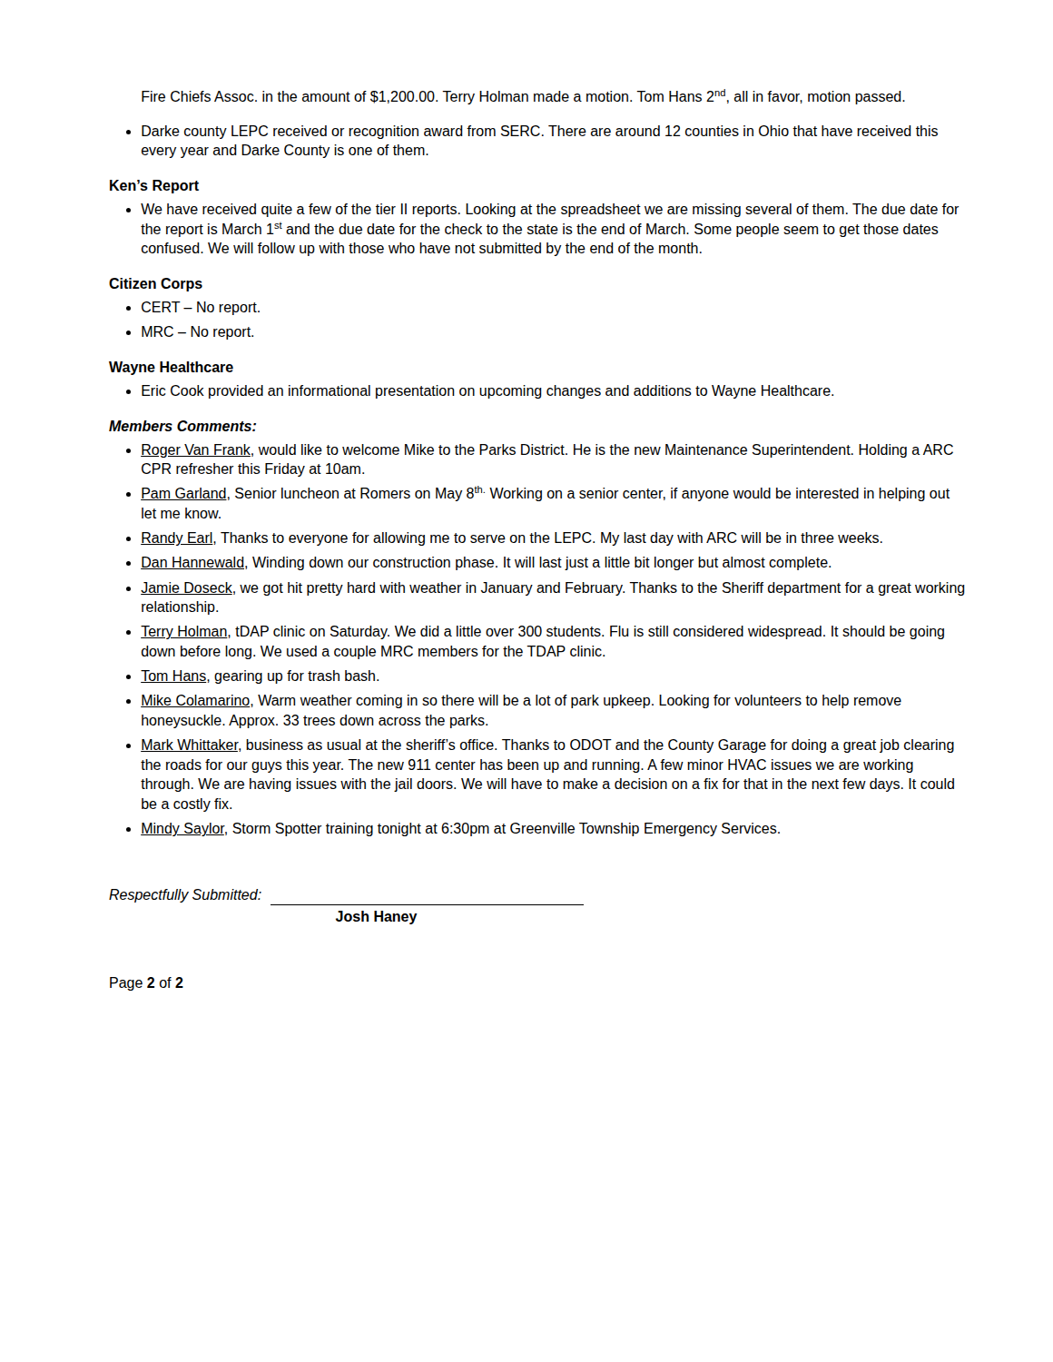Fire Chiefs Assoc. in the amount of $1,200.00. Terry Holman made a motion. Tom Hans 2nd, all in favor, motion passed.
Darke county LEPC received or recognition award from SERC. There are around 12 counties in Ohio that have received this every year and Darke County is one of them.
Ken’s Report
We have received quite a few of the tier II reports. Looking at the spreadsheet we are missing several of them. The due date for the report is March 1st and the due date for the check to the state is the end of March. Some people seem to get those dates confused. We will follow up with those who have not submitted by the end of the month.
Citizen Corps
CERT – No report.
MRC – No report.
Wayne Healthcare
Eric Cook provided an informational presentation on upcoming changes and additions to Wayne Healthcare.
Members Comments:
Roger Van Frank, would like to welcome Mike to the Parks District. He is the new Maintenance Superintendent. Holding a ARC CPR refresher this Friday at 10am.
Pam Garland, Senior luncheon at Romers on May 8th. Working on a senior center, if anyone would be interested in helping out let me know.
Randy Earl, Thanks to everyone for allowing me to serve on the LEPC. My last day with ARC will be in three weeks.
Dan Hannewald, Winding down our construction phase. It will last just a little bit longer but almost complete.
Jamie Doseck, we got hit pretty hard with weather in January and February. Thanks to the Sheriff department for a great working relationship.
Terry Holman, tDAP clinic on Saturday. We did a little over 300 students. Flu is still considered widespread. It should be going down before long. We used a couple MRC members for the TDAP clinic.
Tom Hans, gearing up for trash bash.
Mike Colamarino, Warm weather coming in so there will be a lot of park upkeep. Looking for volunteers to help remove honeysuckle. Approx. 33 trees down across the parks.
Mark Whittaker, business as usual at the sheriff’s office. Thanks to ODOT and the County Garage for doing a great job clearing the roads for our guys this year. The new 911 center has been up and running. A few minor HVAC issues we are working through. We are having issues with the jail doors. We will have to make a decision on a fix for that in the next few days. It could be a costly fix.
Mindy Saylor, Storm Spotter training tonight at 6:30pm at Greenville Township Emergency Services.
Respectfully Submitted:
Josh Haney
Page 2 of 2